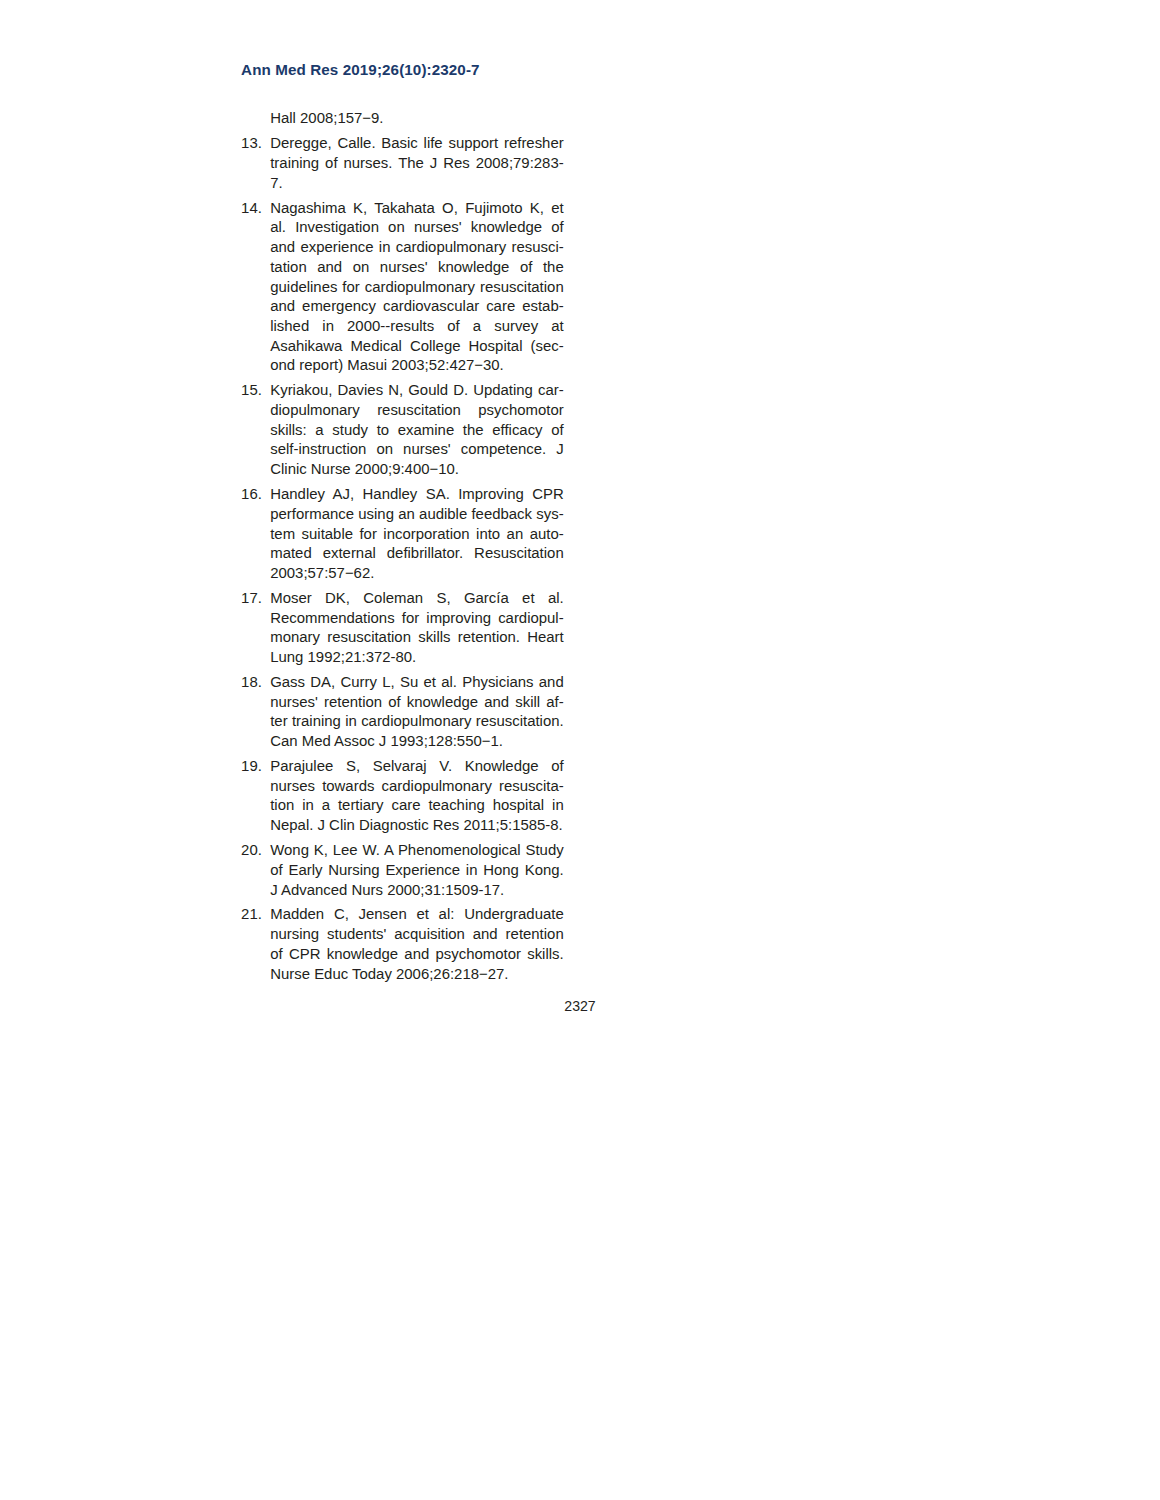Ann Med Res 2019;26(10):2320-7
Hall 2008;157−9.
13. Deregge, Calle. Basic life support refresher training of nurses. The J Res 2008;79:283-7.
14. Nagashima K, Takahata O, Fujimoto K, et al. Investigation on nurses' knowledge of and experience in cardiopulmonary resuscitation and on nurses' knowledge of the guidelines for cardiopulmonary resuscitation and emergency cardiovascular care established in 2000--results of a survey at Asahikawa Medical College Hospital (second report) Masui 2003;52:427−30.
15. Kyriakou, Davies N, Gould D. Updating cardiopulmonary resuscitation psychomotor skills: a study to examine the efficacy of self-instruction on nurses' competence. J Clinic Nurse 2000;9:400−10.
16. Handley AJ, Handley SA. Improving CPR performance using an audible feedback system suitable for incorporation into an automated external defibrillator. Resuscitation 2003;57:57−62.
17. Moser DK, Coleman S, García et al. Recommendations for improving cardiopulmonary resuscitation skills retention. Heart Lung 1992;21:372-80.
18. Gass DA, Curry L, Su et al. Physicians and nurses' retention of knowledge and skill after training in cardiopulmonary resuscitation. Can Med Assoc J 1993;128:550−1.
19. Parajulee S, Selvaraj V. Knowledge of nurses towards cardiopulmonary resuscitation in a tertiary care teaching hospital in Nepal. J Clin Diagnostic Res 2011;5:1585-8.
20. Wong K, Lee W. A Phenomenological Study of Early Nursing Experience in Hong Kong. J Advanced Nurs 2000;31:1509-17.
21. Madden C, Jensen et al: Undergraduate nursing students' acquisition and retention of CPR knowledge and psychomotor skills. Nurse Educ Today 2006;26:218−27.
2327